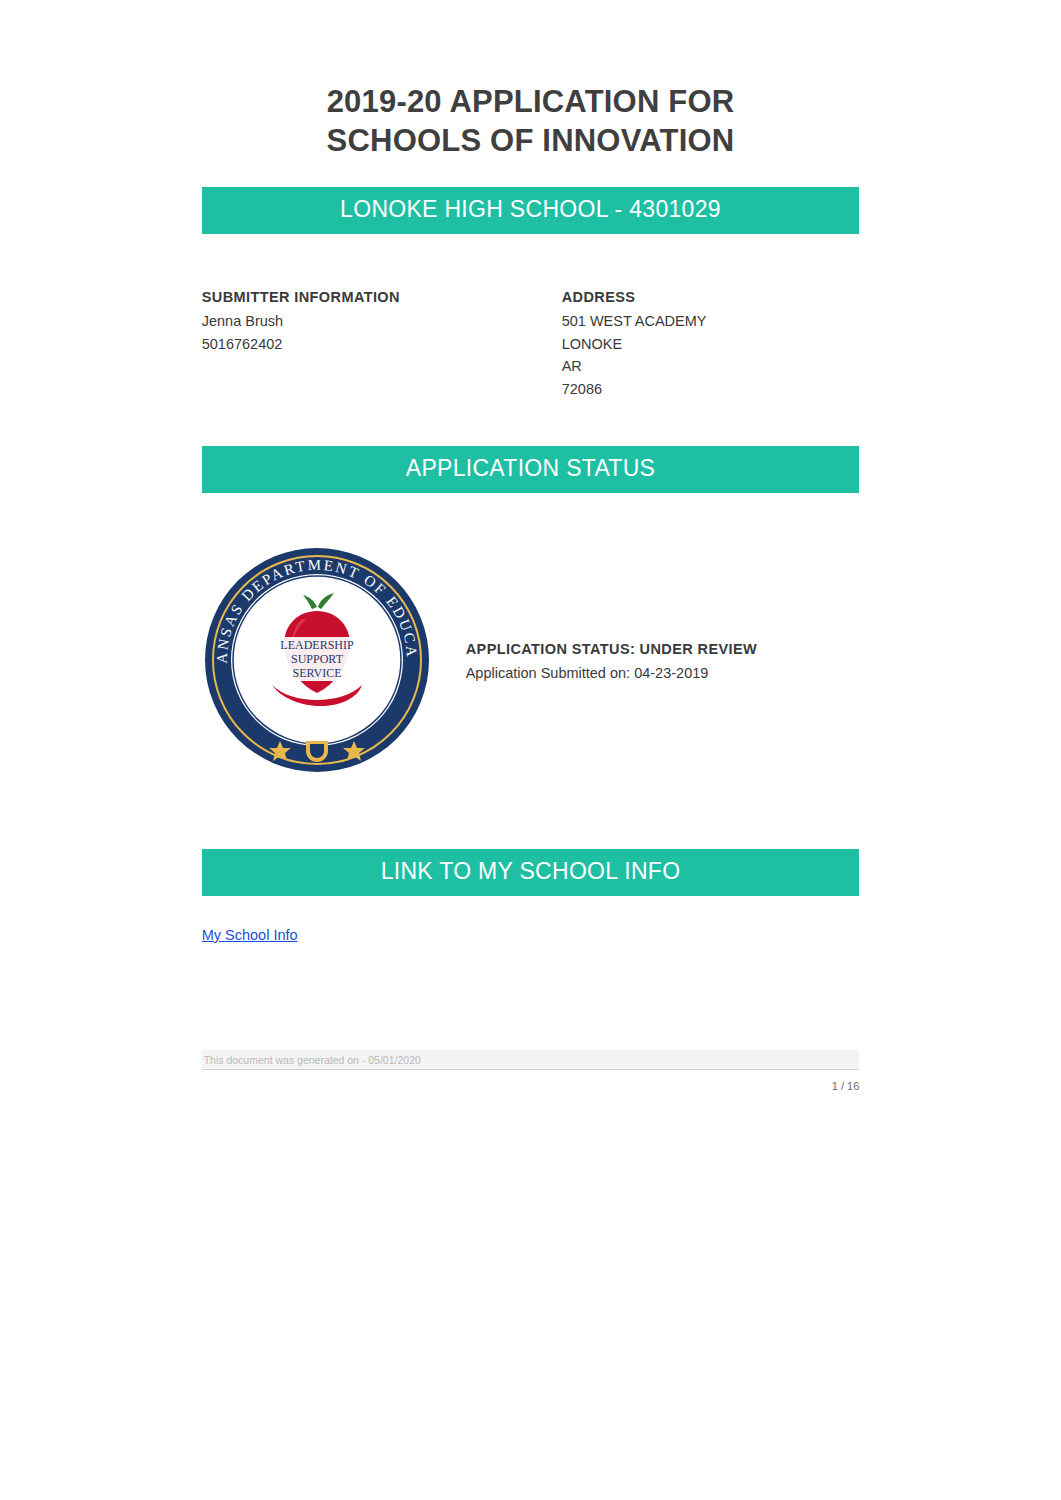2019-20 APPLICATION FOR
SCHOOLS OF INNOVATION
LONOKE HIGH SCHOOL - 4301029
SUBMITTER INFORMATION
Jenna Brush
5016762402
ADDRESS
501 WEST ACADEMY
LONOKE
AR
72086
APPLICATION STATUS
ARKANSAS DEPARTMENT OF EDUCATION LEADERSHIP SUPPORT SERVICE LEADERSHIP SUPPORT SERVICE
APPLICATION STATUS: UNDER REVIEW
Application Submitted on: 04-23-2019
LINK TO MY SCHOOL INFO
My School Info
This document was generated on - 05/01/2020
1 / 16